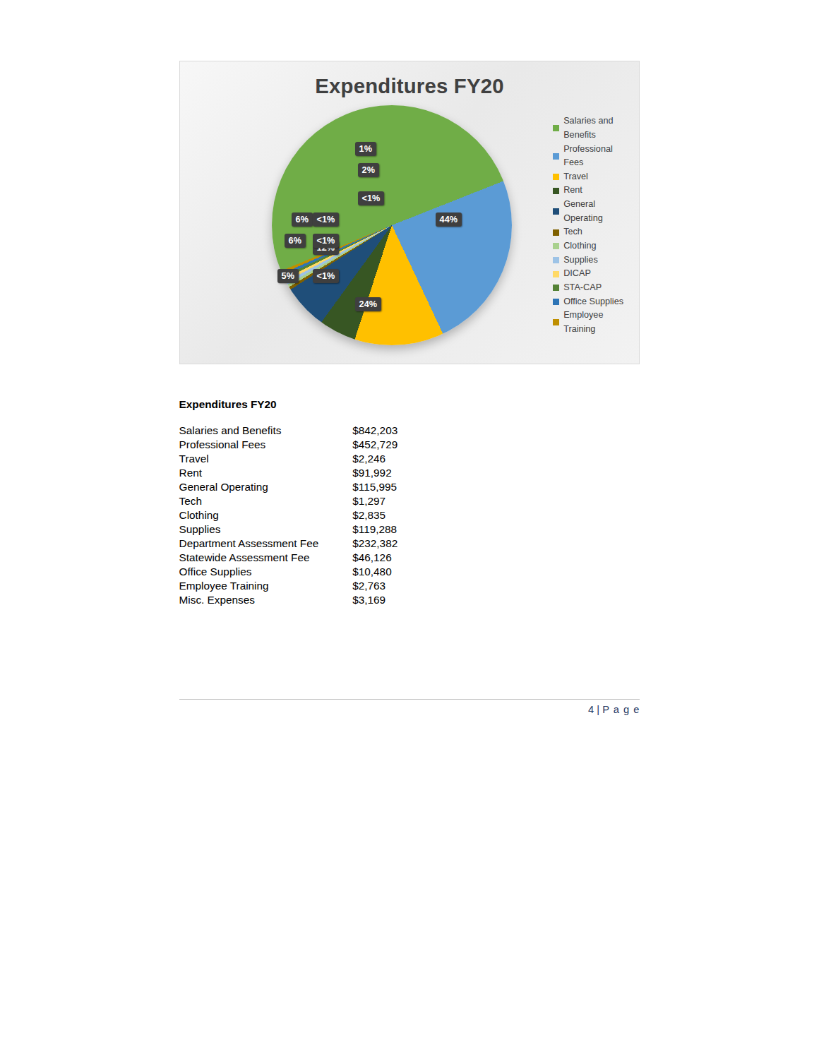Expenditures FY20
44%
24%
12%
6%
6%
5%
1%
2%
<1%
<1%
<1%
<1%
Salaries and Benefits
Professional Fees
Travel
Rent
General Operating
Tech
Clothing
Supplies
DICAP
STA-CAP
Office Supplies
Employee Training
Expenditures FY20
| Salaries and Benefits | $842,203 |
| Professional Fees | $452,729 |
| Travel | $2,246 |
| Rent | $91,992 |
| General Operating | $115,995 |
| Tech | $1,297 |
| Clothing | $2,835 |
| Supplies | $119,288 |
| Department Assessment Fee | $232,382 |
| Statewide Assessment Fee | $46,126 |
| Office Supplies | $10,480 |
| Employee Training | $2,763 |
| Misc. Expenses | $3,169 |
4 | P a g e